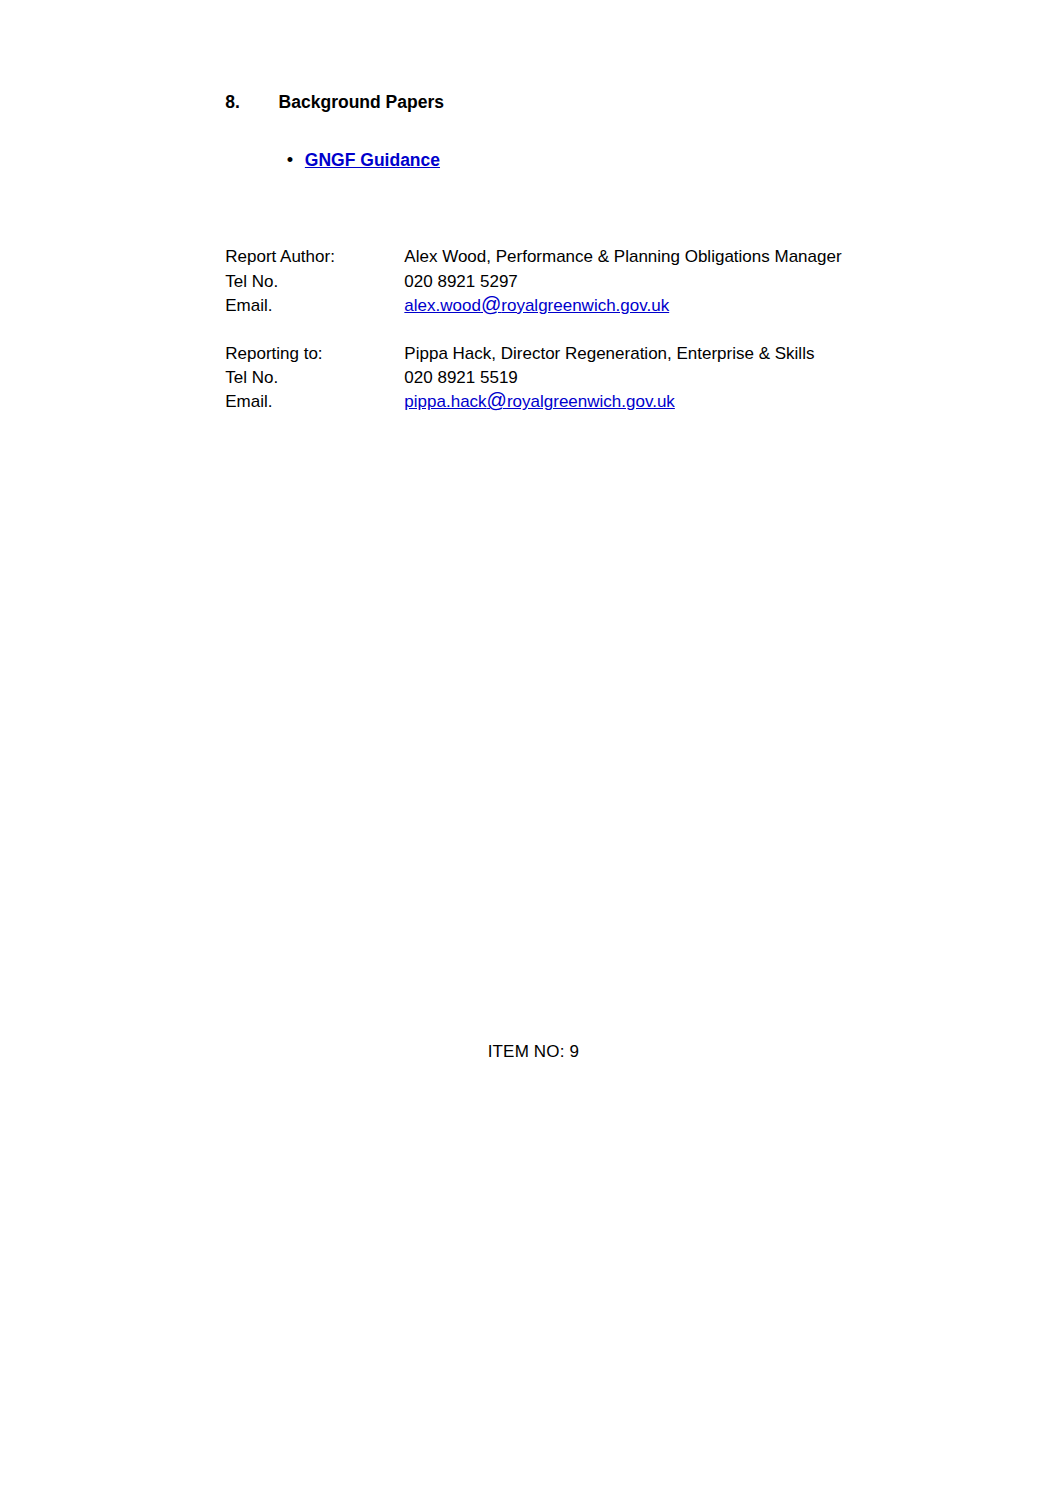8. Background Papers
GNGF Guidance
| Report Author: | Alex Wood, Performance & Planning Obligations Manager |
| Tel No. | 020 8921 5297 |
| Email. | alex.wood @ royalgreenwich.gov.uk |
| Reporting to: | Pippa Hack, Director Regeneration, Enterprise & Skills |
| Tel No. | 020 8921 5519 |
| Email. | pippa.hack @ royalgreenwich.gov.uk |
ITEM NO: 9